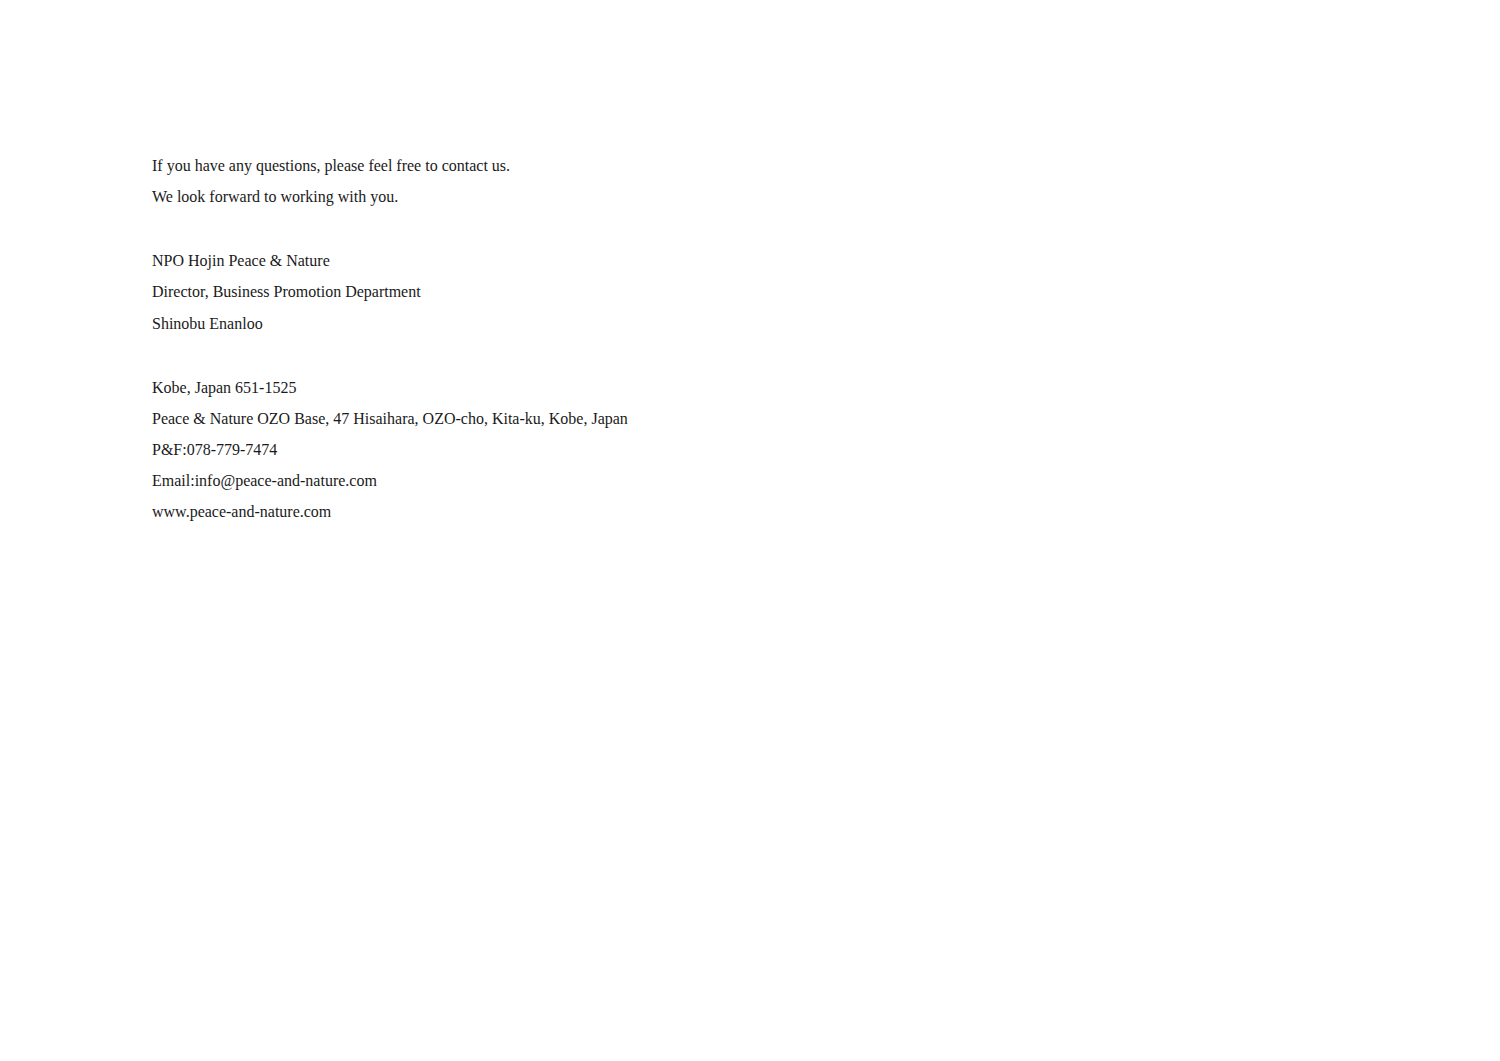If you have any questions, please feel free to contact us.
We look forward to working with you.
NPO Hojin Peace & Nature
Director, Business Promotion Department
Shinobu Enanloo
Kobe, Japan 651-1525
Peace & Nature OZO Base, 47 Hisaihara, OZO-cho, Kita-ku, Kobe, Japan
P&F:078-779-7474
Email:info@peace-and-nature.com
www.peace-and-nature.com